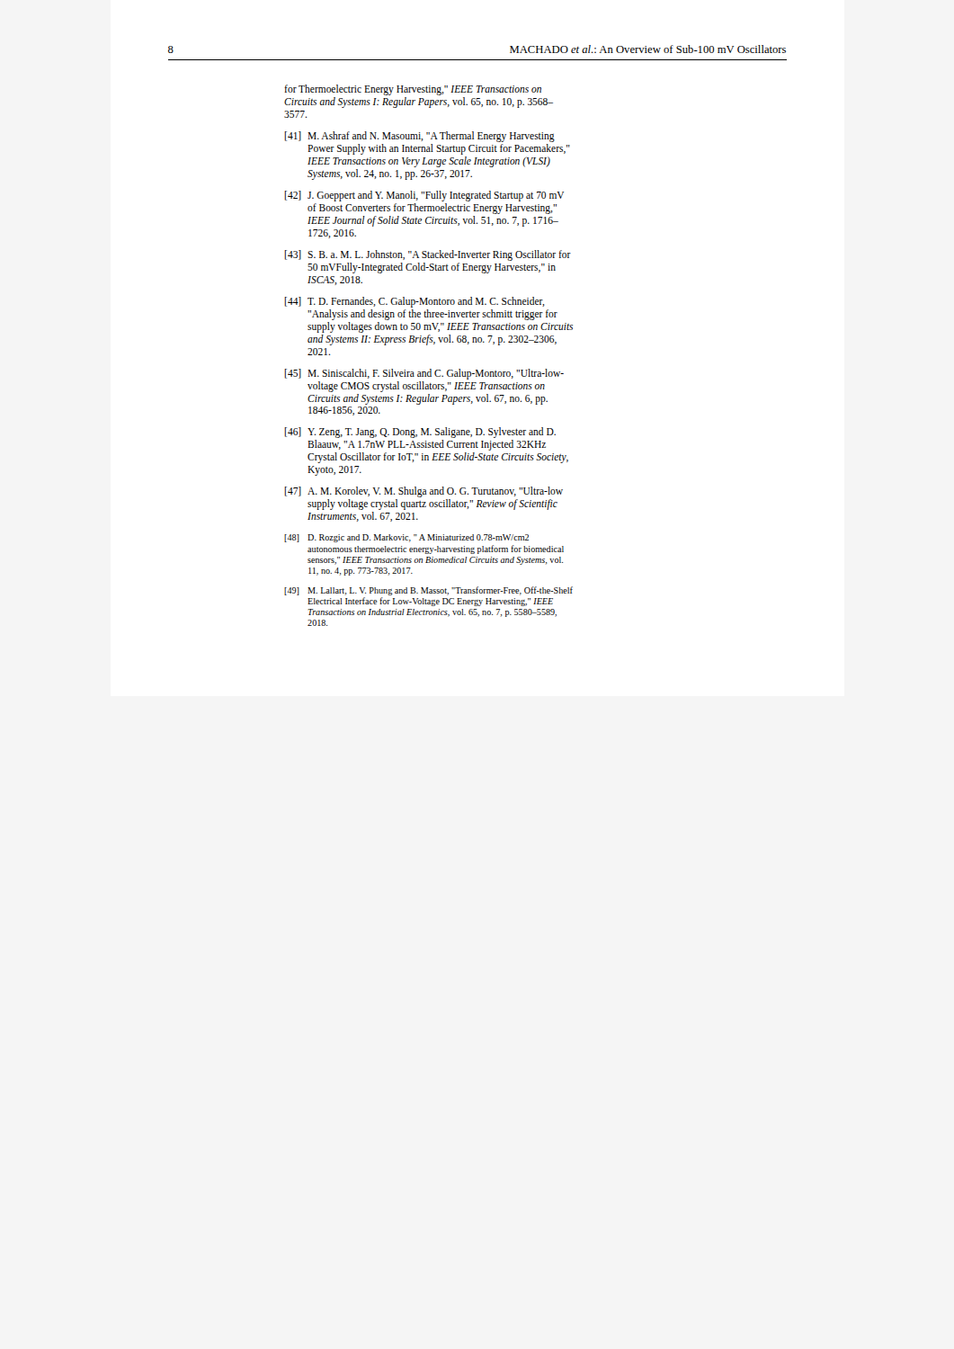8 MACHADO et al.: An Overview of Sub-100 mV Oscillators
for Thermoelectric Energy Harvesting," IEEE Transactions on Circuits and Systems I: Regular Papers, vol. 65, no. 10, p. 3568–3577.
[41] M. Ashraf and N. Masoumi, "A Thermal Energy Harvesting Power Supply with an Internal Startup Circuit for Pacemakers," IEEE Transactions on Very Large Scale Integration (VLSI) Systems, vol. 24, no. 1, pp. 26-37, 2017.
[42] J. Goeppert and Y. Manoli, "Fully Integrated Startup at 70 mV of Boost Converters for Thermoelectric Energy Harvesting," IEEE Journal of Solid State Circuits, vol. 51, no. 7, p. 1716–1726, 2016.
[43] S. B. a. M. L. Johnston, "A Stacked-Inverter Ring Oscillator for 50 mVFully-Integrated Cold-Start of Energy Harvesters," in ISCAS, 2018.
[44] T. D. Fernandes, C. Galup-Montoro and M. C. Schneider, "Analysis and design of the three-inverter schmitt trigger for supply voltages down to 50 mV," IEEE Transactions on Circuits and Systems II: Express Briefs, vol. 68, no. 7, p. 2302–2306, 2021.
[45] M. Siniscalchi, F. Silveira and C. Galup-Montoro, "Ultra-low-voltage CMOS crystal oscillators," IEEE Transactions on Circuits and Systems I: Regular Papers, vol. 67, no. 6, pp. 1846-1856, 2020.
[46] Y. Zeng, T. Jang, Q. Dong, M. Saligane, D. Sylvester and D. Blaauw, "A 1.7nW PLL-Assisted Current Injected 32KHz Crystal Oscillator for IoT," in EEE Solid-State Circuits Society, Kyoto, 2017.
[47] A. M. Korolev, V. M. Shulga and O. G. Turutanov, "Ultra-low supply voltage crystal quartz oscillator," Review of Scientific Instruments, vol. 67, 2021.
[48] D. Rozgic and D. Markovic, " A Miniaturized 0.78-mW/cm2 autonomous thermoelectric energy-harvesting platform for biomedical sensors," IEEE Transactions on Biomedical Circuits and Systems, vol. 11, no. 4, pp. 773-783, 2017.
[49] M. Lallart, L. V. Phung and B. Massot, "Transformer-Free, Off-the-Shelf Electrical Interface for Low-Voltage DC Energy Harvesting," IEEE Transactions on Industrial Electronics, vol. 65, no. 7, p. 5580–5589, 2018.